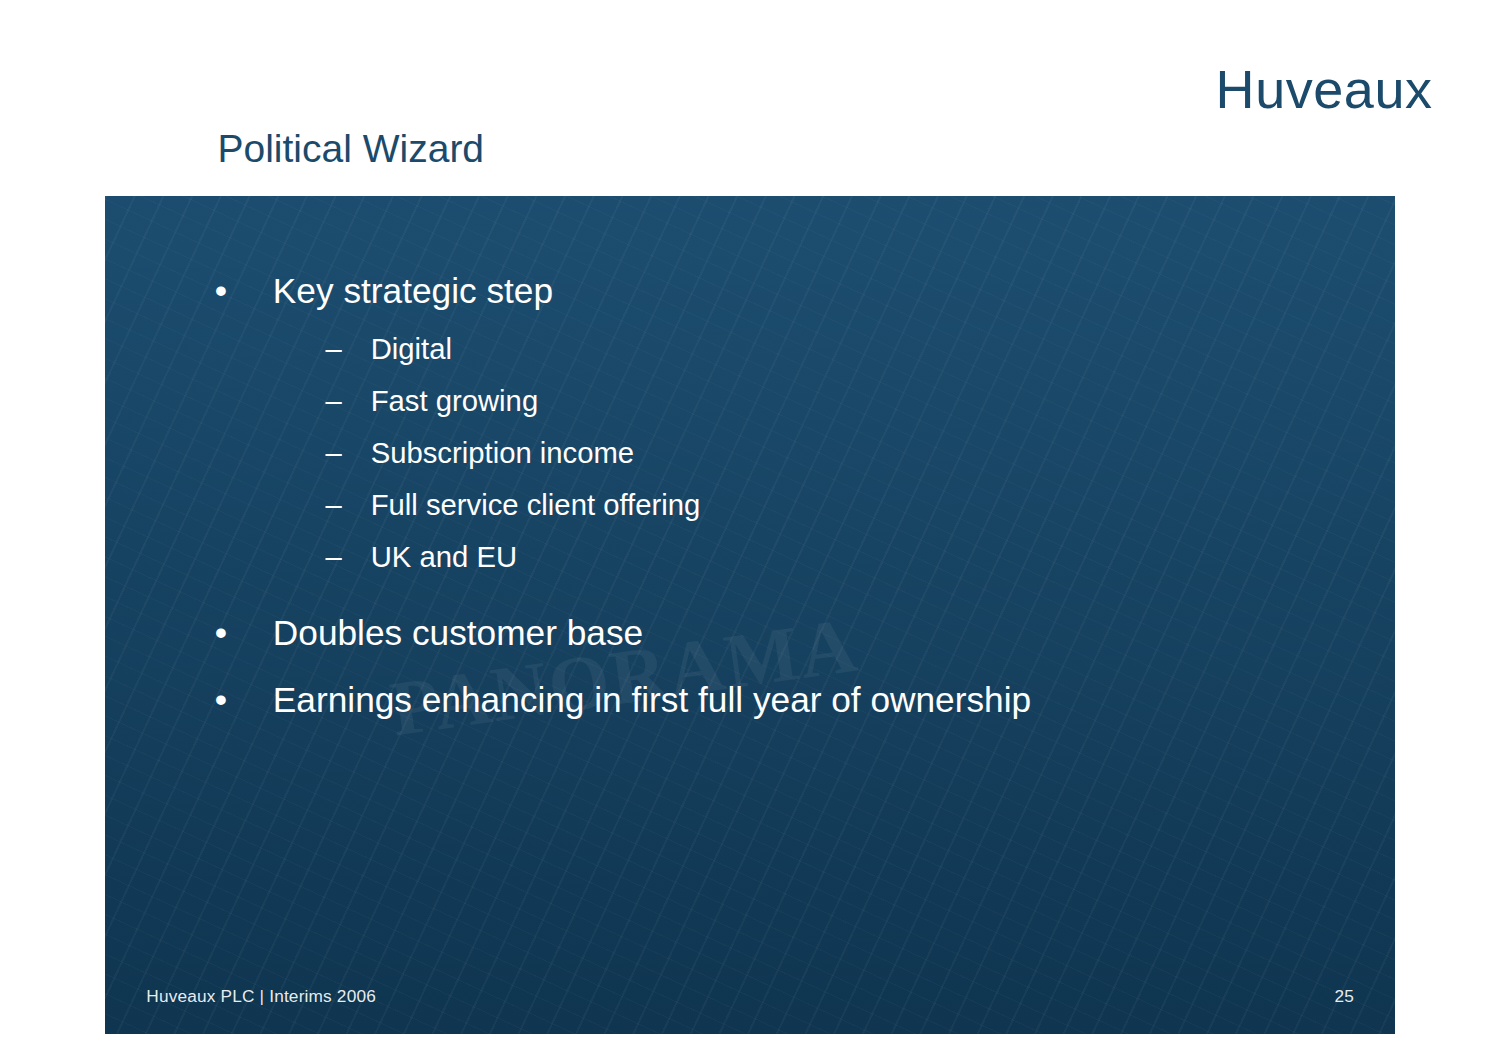Huveaux
Political Wizard
Key strategic step
Digital
Fast growing
Subscription income
Full service client offering
UK and EU
Doubles customer base
Earnings enhancing in first full year of ownership
Huveaux PLC | Interims 2006
25